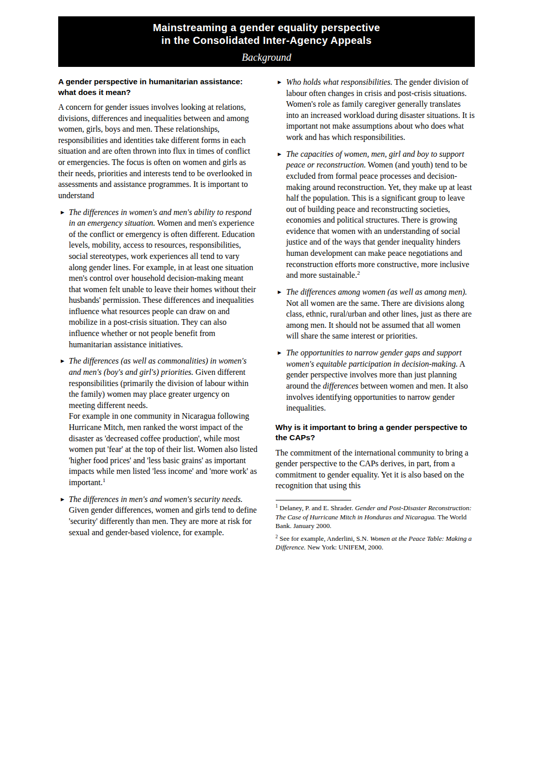Mainstreaming a gender equality perspective
in the Consolidated Inter-Agency Appeals
Background
A gender perspective in humanitarian assistance: what does it mean?
A concern for gender issues involves looking at relations, divisions, differences and inequalities between and among women, girls, boys and men. These relationships, responsibilities and identities take different forms in each situation and are often thrown into flux in times of conflict or emergencies. The focus is often on women and girls as their needs, priorities and interests tend to be overlooked in assessments and assistance programmes. It is important to understand
The differences in women's and men's ability to respond in an emergency situation. Women and men's experience of the conflict or emergency is often different. Education levels, mobility, access to resources, responsibilities, social stereotypes, work experiences all tend to vary along gender lines. For example, in at least one situation men's control over household decision-making meant that women felt unable to leave their homes without their husbands' permission. These differences and inequalities influence what resources people can draw on and mobilize in a post-crisis situation. They can also influence whether or not people benefit from humanitarian assistance initiatives.
The differences (as well as commonalities) in women's and men's (boy's and girl's) priorities. Given different responsibilities (primarily the division of labour within the family) women may place greater urgency on meeting different needs.
For example in one community in Nicaragua following Hurricane Mitch, men ranked the worst impact of the disaster as 'decreased coffee production', while most women put 'fear' at the top of their list. Women also listed 'higher food prices' and 'less basic grains' as important impacts while men listed 'less income' and 'more work' as important.1
The differences in men's and women's security needs. Given gender differences, women and girls tend to define 'security' differently than men. They are more at risk for sexual and gender-based violence, for example.
Who holds what responsibilities. The gender division of labour often changes in crisis and post-crisis situations. Women's role as family caregiver generally translates into an increased workload during disaster situations. It is important not make assumptions about who does what work and has which responsibilities.
The capacities of women, men, girl and boy to support peace or reconstruction. Women (and youth) tend to be excluded from formal peace processes and decision-making around reconstruction. Yet, they make up at least half the population. This is a significant group to leave out of building peace and reconstructing societies, economies and political structures. There is growing evidence that women with an understanding of social justice and of the ways that gender inequality hinders human development can make peace negotiations and reconstruction efforts more constructive, more inclusive and more sustainable.2
The differences among women (as well as among men). Not all women are the same. There are divisions along class, ethnic, rural/urban and other lines, just as there are among men. It should not be assumed that all women will share the same interest or priorities.
The opportunities to narrow gender gaps and support women's equitable participation in decision-making. A gender perspective involves more than just planning around the differences between women and men. It also involves identifying opportunities to narrow gender inequalities.
Why is it important to bring a gender perspective to the CAPs?
The commitment of the international community to bring a gender perspective to the CAPs derives, in part, from a commitment to gender equality. Yet it is also based on the recognition that using this
1 Delaney, P. and E. Shrader. Gender and Post-Disaster Reconstruction: The Case of Hurricane Mitch in Honduras and Nicaragua. The World Bank. January 2000.
2 See for example, Anderlini, S.N. Women at the Peace Table: Making a Difference. New York: UNIFEM, 2000.